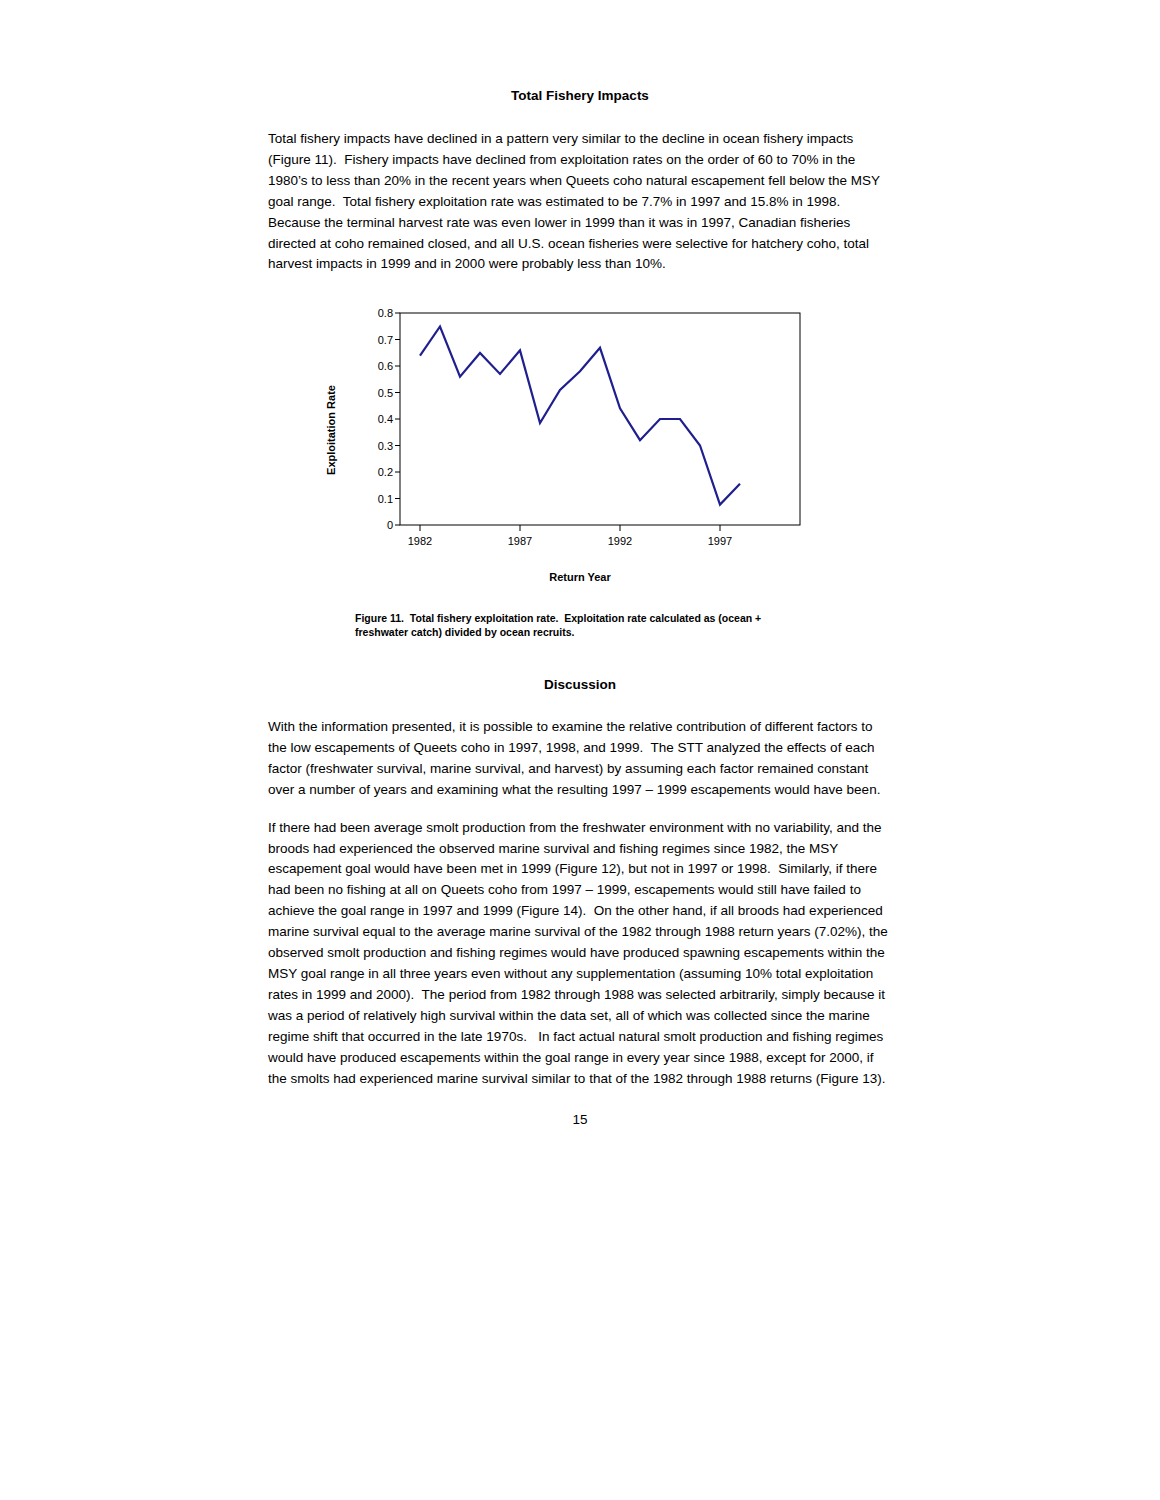Total Fishery Impacts
Total fishery impacts have declined in a pattern very similar to the decline in ocean fishery impacts (Figure 11). Fishery impacts have declined from exploitation rates on the order of 60 to 70% in the 1980’s to less than 20% in the recent years when Queets coho natural escapement fell below the MSY goal range. Total fishery exploitation rate was estimated to be 7.7% in 1997 and 15.8% in 1998. Because the terminal harvest rate was even lower in 1999 than it was in 1997, Canadian fisheries directed at coho remained closed, and all U.S. ocean fisheries were selective for hatchery coho, total harvest impacts in 1999 and in 2000 were probably less than 10%.
Exploitation Rate
0.8 0.7 0.6 0.5 0.4 0.3 0.2 0.1 0 1982 1987 1992 1997
Return Year
Figure 11. Total fishery exploitation rate. Exploitation rate calculated as (ocean + freshwater catch) divided by ocean recruits.
Discussion
With the information presented, it is possible to examine the relative contribution of different factors to the low escapements of Queets coho in 1997, 1998, and 1999. The STT analyzed the effects of each factor (freshwater survival, marine survival, and harvest) by assuming each factor remained constant over a number of years and examining what the resulting 1997 – 1999 escapements would have been.
If there had been average smolt production from the freshwater environment with no variability, and the broods had experienced the observed marine survival and fishing regimes since 1982, the MSY escapement goal would have been met in 1999 (Figure 12), but not in 1997 or 1998. Similarly, if there had been no fishing at all on Queets coho from 1997 – 1999, escapements would still have failed to achieve the goal range in 1997 and 1999 (Figure 14). On the other hand, if all broods had experienced marine survival equal to the average marine survival of the 1982 through 1988 return years (7.02%), the observed smolt production and fishing regimes would have produced spawning escapements within the MSY goal range in all three years even without any supplementation (assuming 10% total exploitation rates in 1999 and 2000). The period from 1982 through 1988 was selected arbitrarily, simply because it was a period of relatively high survival within the data set, all of which was collected since the marine regime shift that occurred in the late 1970s. In fact actual natural smolt production and fishing regimes would have produced escapements within the goal range in every year since 1988, except for 2000, if the smolts had experienced marine survival similar to that of the 1982 through 1988 returns (Figure 13).
15